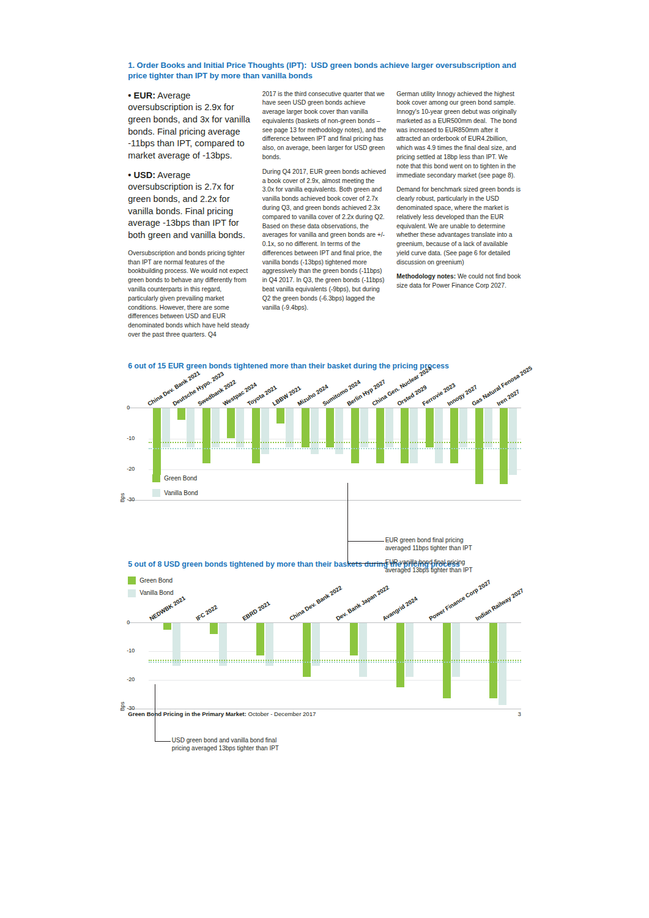1. Order Books and Initial Price Thoughts (IPT): USD green bonds achieve larger oversubscription and price tighter than IPT by more than vanilla bonds
• EUR: Average oversubscription is 2.9x for green bonds, and 3x for vanilla bonds. Final pricing average -11bps than IPT, compared to market average of -13bps.
• USD: Average oversubscription is 2.7x for green bonds, and 2.2x for vanilla bonds. Final pricing average -13bps than IPT for both green and vanilla bonds.
Oversubscription and bonds pricing tighter than IPT are normal features of the bookbuilding process. We would not expect green bonds to behave any differently from vanilla counterparts in this regard, particularly given prevailing market conditions. However, there are some differences between USD and EUR denominated bonds which have held steady over the past three quarters. Q4
2017 is the third consecutive quarter that we have seen USD green bonds achieve average larger book cover than vanilla equivalents (baskets of non-green bonds – see page 13 for methodology notes), and the difference between IPT and final pricing has also, on average, been larger for USD green bonds.
During Q4 2017, EUR green bonds achieved a book cover of 2.9x, almost meeting the 3.0x for vanilla equivalents. Both green and vanilla bonds achieved book cover of 2.7x during Q3, and green bonds achieved 2.3x compared to vanilla cover of 2.2x during Q2. Based on these data observations, the averages for vanilla and green bonds are +/- 0.1x, so no different. In terms of the differences between IPT and final price, the vanilla bonds (-13bps) tightened more aggressively than the green bonds (-11bps) in Q4 2017. In Q3, the green bonds (-11bps) beat vanilla equivalents (-9bps), but during Q2 the green bonds (-6.3bps) lagged the vanilla (-9.4bps).
German utility Innogy achieved the highest book cover among our green bond sample. Innogy's 10-year green debut was originally marketed as a EUR500mm deal. The bond was increased to EUR850mm after it attracted an orderbook of EUR4.2billion, which was 4.9 times the final deal size, and pricing settled at 18bp less than IPT. We note that this bond went on to tighten in the immediate secondary market (see page 8).
Demand for benchmark sized green bonds is clearly robust, particularly in the USD denominated space, where the market is relatively less developed than the EUR equivalent. We are unable to determine whether these advantages translate into a greenium, because of a lack of available yield curve data. (See page 6 for detailed discussion on greenium)
Methodology notes: We could not find book size data for Power Finance Corp 2027.
6 out of 15 EUR green bonds tightened more than their basket during the pricing process
0 -10 -20 -30
China Dev. Bank 2021 Deutsche Hypo. 2023 Swedbank 2022 Westpac 2024 Toyota 2021 LBBW 2021 Mizuho 2024 Sumitomo 2024 Berlin Hyp 2027 China Gen. Nuclear 2024 Orsted 2029 Ferrovie 2023 Innogy 2027 Gas Natural Fenosa 2025 Iren 2027
Green Bond
Vanilla Bond
Bps
EUR green bond final pricing
averaged 11bps tighter than IPT
EUR vanilla bond final pricing
averaged 13bps tighter than IPT
5 out of 8 USD green bonds tightened by more than their baskets during the pricing process
Green Bond
Vanilla Bond
0 -10 -20 -30
NEDWBK 2021 IFC 2022 EBRD 2021 China Dev. Bank 2022 Dev. Bank Japan 2022 Avangrid 2024 Power Finance Corp 2027 Indian Railway 2027
Bps
USD green bond and vanilla bond final
pricing averaged 13bps tighter than IPT
Green Bond Pricing in the Primary Market: October - December 2017
3